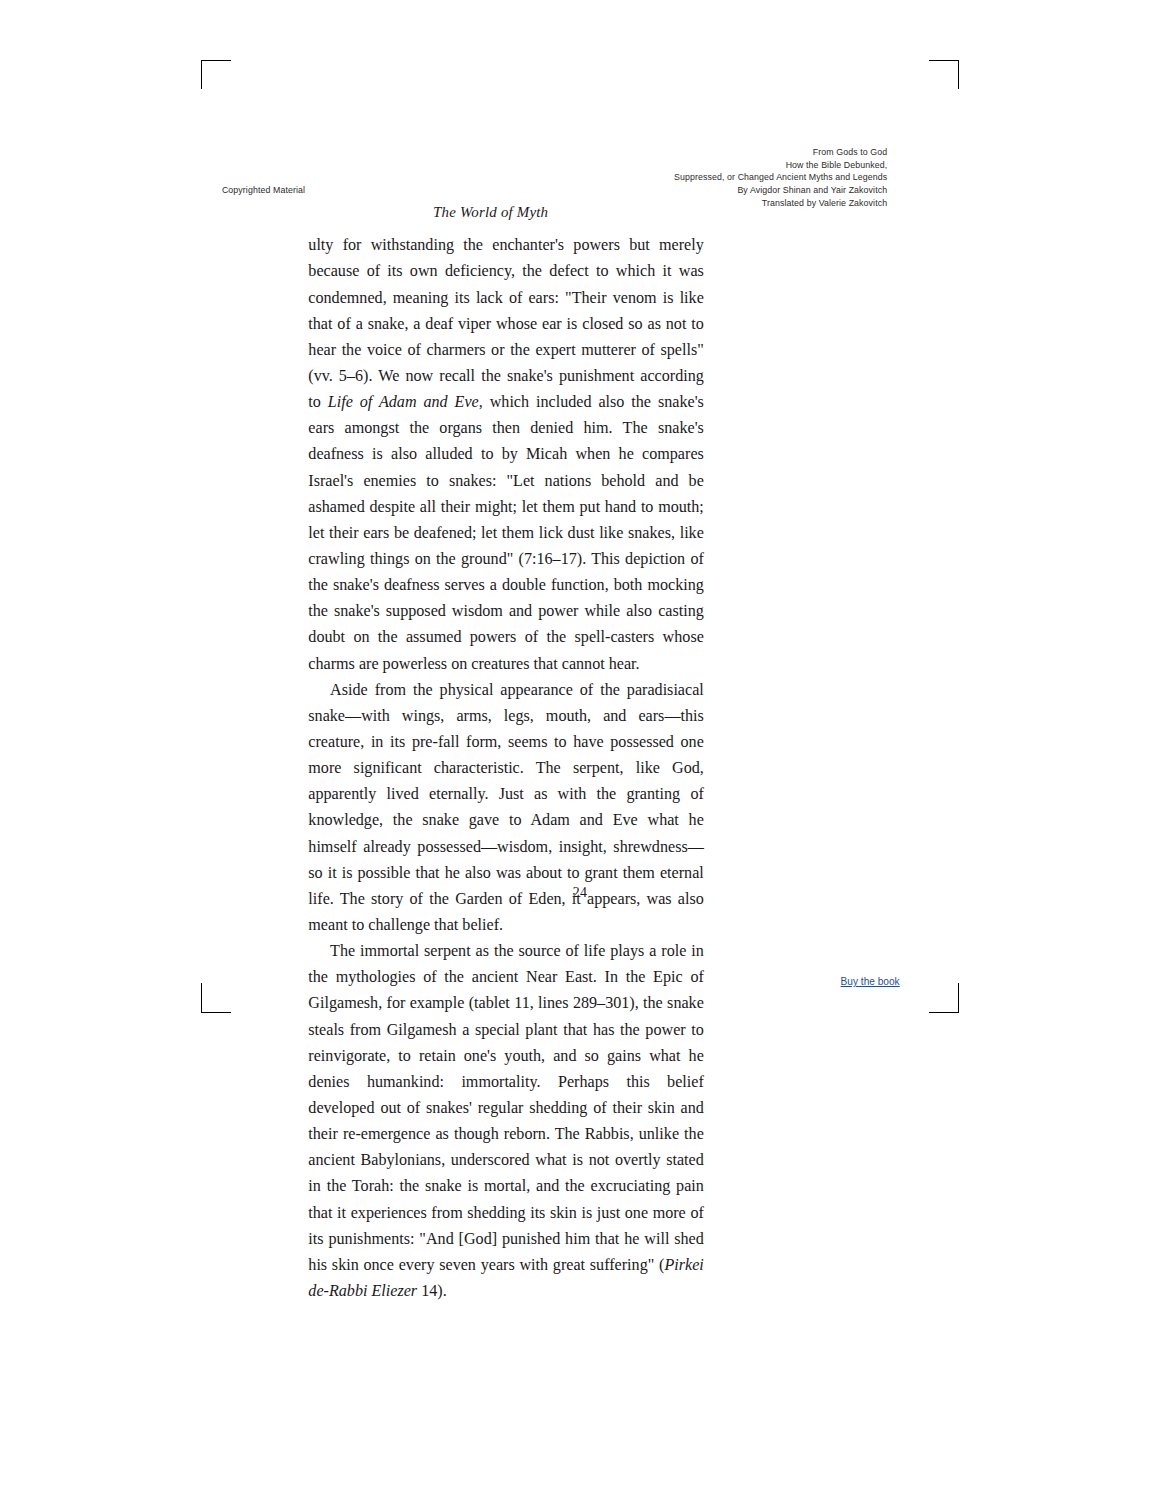From Gods to God
How the Bible Debunked,
Suppressed, or Changed Ancient Myths and Legends
By Avigdor Shinan and Yair Zakovitch
Translated by Valerie Zakovitch
Copyrighted Material
The World of Myth
ulty for withstanding the enchanter's powers but merely because of its own deficiency, the defect to which it was condemned, meaning its lack of ears: "Their venom is like that of a snake, a deaf viper whose ear is closed so as not to hear the voice of charmers or the expert mutterer of spells" (vv. 5–6). We now recall the snake's punishment according to Life of Adam and Eve, which included also the snake's ears amongst the organs then denied him. The snake's deafness is also alluded to by Micah when he compares Israel's enemies to snakes: "Let nations behold and be ashamed despite all their might; let them put hand to mouth; let their ears be deafened; let them lick dust like snakes, like crawling things on the ground" (7:16–17). This depiction of the snake's deafness serves a double function, both mocking the snake's supposed wisdom and power while also casting doubt on the assumed powers of the spell-casters whose charms are powerless on creatures that cannot hear.
Aside from the physical appearance of the paradisiacal snake—with wings, arms, legs, mouth, and ears—this creature, in its pre-fall form, seems to have possessed one more significant characteristic. The serpent, like God, apparently lived eternally. Just as with the granting of knowledge, the snake gave to Adam and Eve what he himself already possessed—wisdom, insight, shrewdness—so it is possible that he also was about to grant them eternal life. The story of the Garden of Eden, it appears, was also meant to challenge that belief.
The immortal serpent as the source of life plays a role in the mythologies of the ancient Near East. In the Epic of Gilgamesh, for example (tablet 11, lines 289–301), the snake steals from Gilgamesh a special plant that has the power to reinvigorate, to retain one's youth, and so gains what he denies humankind: immortality. Perhaps this belief developed out of snakes' regular shedding of their skin and their re-emergence as though reborn. The Rabbis, unlike the ancient Babylonians, underscored what is not overtly stated in the Torah: the snake is mortal, and the excruciating pain that it experiences from shedding its skin is just one more of its punishments: "And [God] punished him that he will shed his skin once every seven years with great suffering" (Pirkei de-Rabbi Eliezer 14).
24
Buy the book